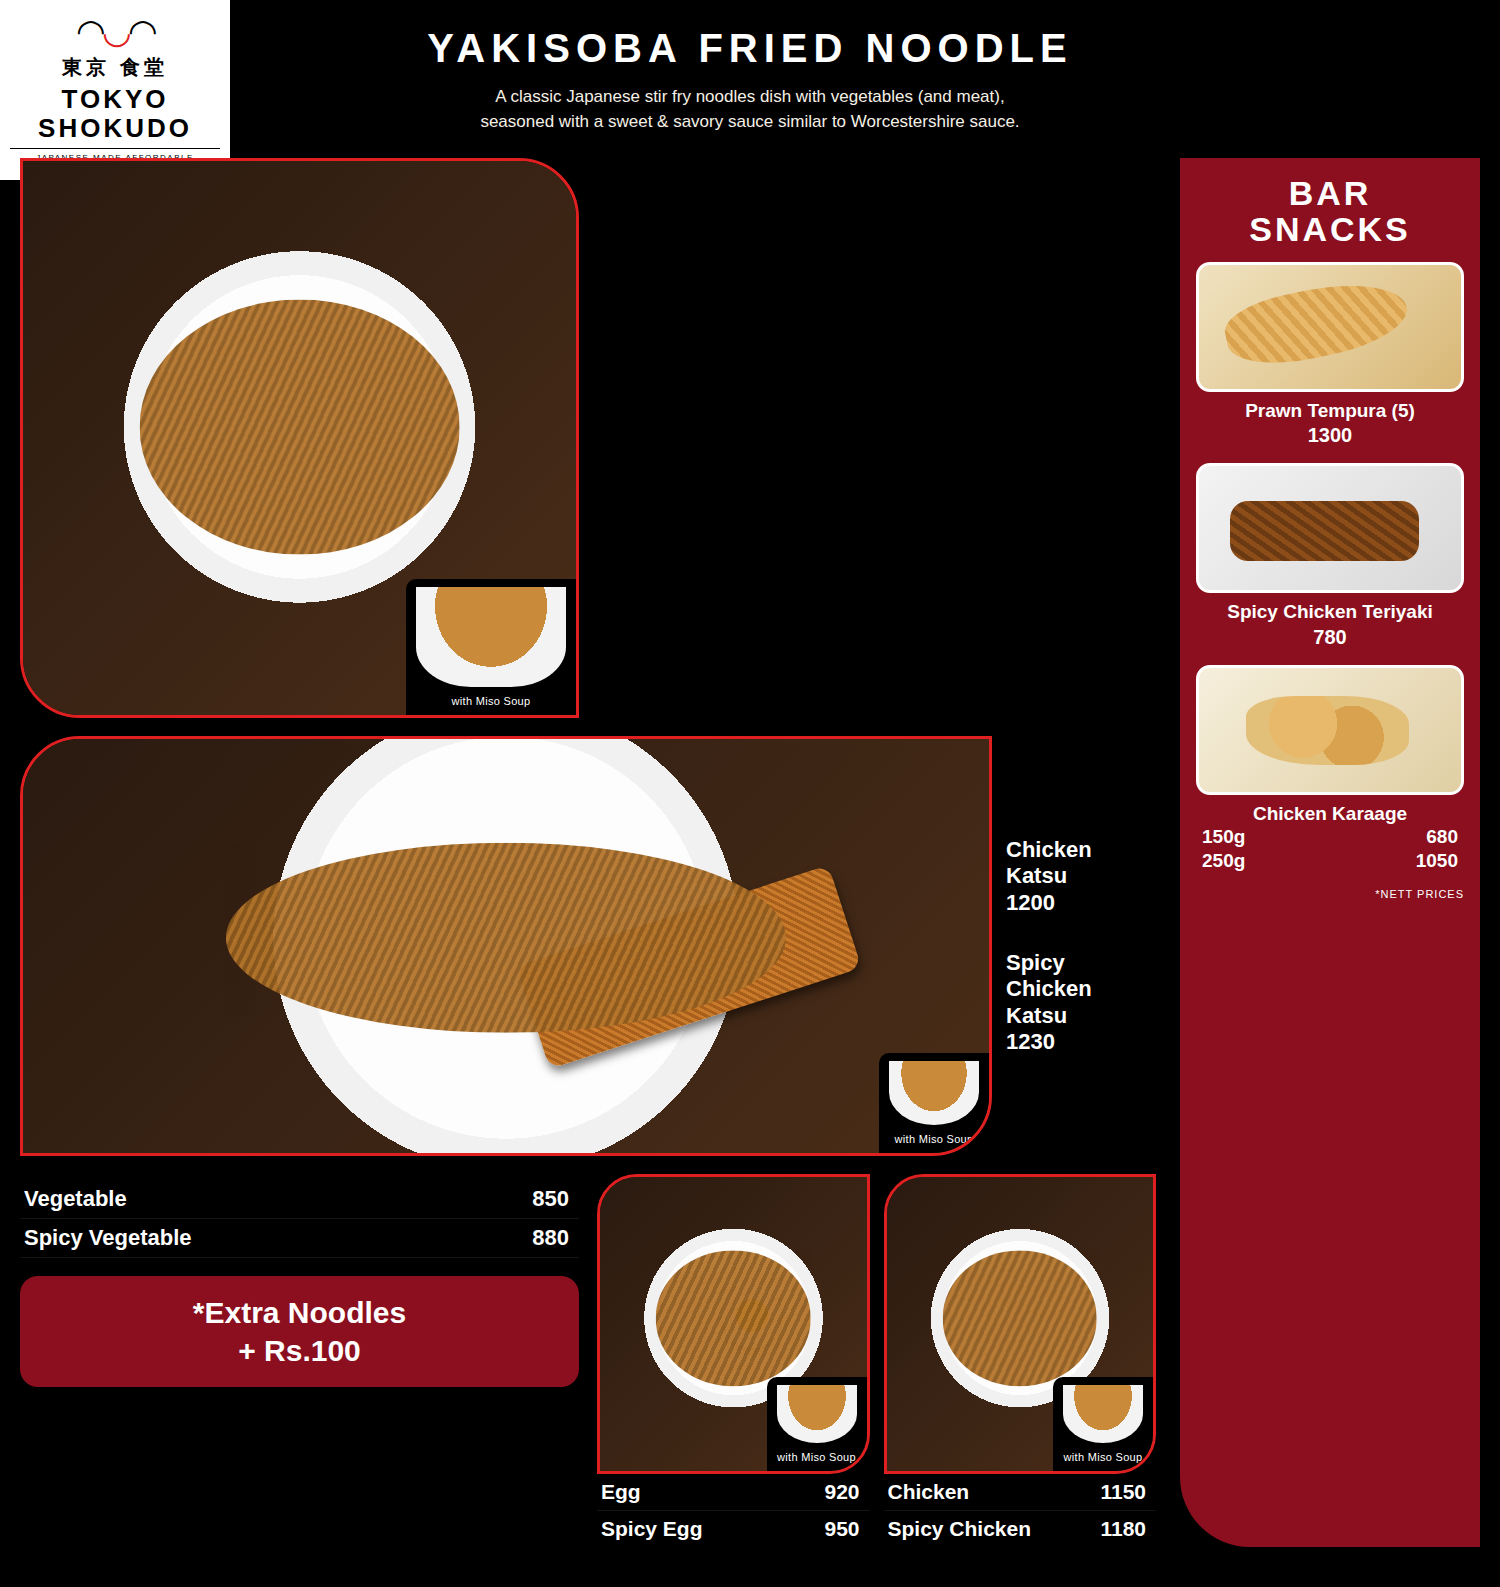◠◡◠
東京 食堂
TOKYO
SHOKUDO
JAPANESE MADE AFFORDABLE
YAKISOBA FRIED NOODLE
A classic Japanese stir fry noodles dish with vegetables (and meat),
seasoned with a sweet & savory sauce similar to Worcestershire sauce.
with Miso Soup
with Miso Soup
Chicken
Katsu
1200
Spicy
Chicken
Katsu
1230
Vegetable 850
Spicy Vegetable 880
*Extra Noodles
+ Rs.100
with Miso Soup
Egg 920
Spicy Egg 950
with Miso Soup
Chicken 1150
Spicy Chicken 1180
BAR
SNACKS
Prawn Tempura (5)
1300
Spicy Chicken Teriyaki
780
Chicken Karaage
150g 250g
680 1050
*NETT PRICES